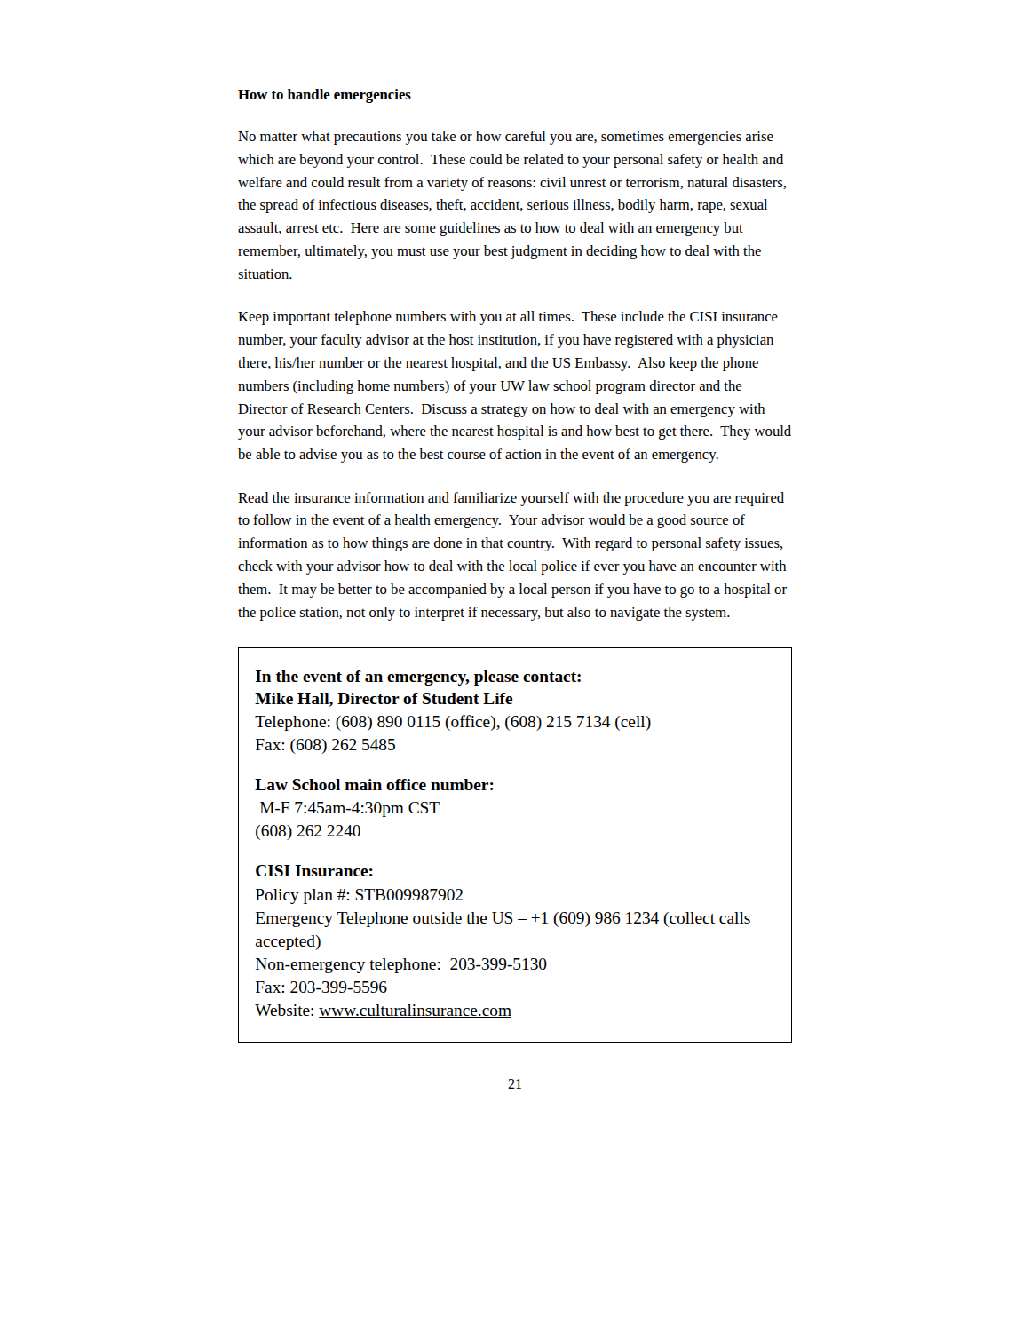How to handle emergencies
No matter what precautions you take or how careful you are, sometimes emergencies arise which are beyond your control. These could be related to your personal safety or health and welfare and could result from a variety of reasons: civil unrest or terrorism, natural disasters, the spread of infectious diseases, theft, accident, serious illness, bodily harm, rape, sexual assault, arrest etc. Here are some guidelines as to how to deal with an emergency but remember, ultimately, you must use your best judgment in deciding how to deal with the situation.
Keep important telephone numbers with you at all times. These include the CISI insurance number, your faculty advisor at the host institution, if you have registered with a physician there, his/her number or the nearest hospital, and the US Embassy. Also keep the phone numbers (including home numbers) of your UW law school program director and the Director of Research Centers. Discuss a strategy on how to deal with an emergency with your advisor beforehand, where the nearest hospital is and how best to get there. They would be able to advise you as to the best course of action in the event of an emergency.
Read the insurance information and familiarize yourself with the procedure you are required to follow in the event of a health emergency. Your advisor would be a good source of information as to how things are done in that country. With regard to personal safety issues, check with your advisor how to deal with the local police if ever you have an encounter with them. It may be better to be accompanied by a local person if you have to go to a hospital or the police station, not only to interpret if necessary, but also to navigate the system.
In the event of an emergency, please contact:
Mike Hall, Director of Student Life
Telephone: (608) 890 0115 (office), (608) 215 7134 (cell)
Fax: (608) 262 5485
Law School main office number:
M-F 7:45am-4:30pm CST
(608) 262 2240
CISI Insurance:
Policy plan #: STB009987902
Emergency Telephone outside the US – +1 (609) 986 1234 (collect calls accepted)
Non-emergency telephone: 203-399-5130
Fax: 203-399-5596
Website: www.culturalinsurance.com
21